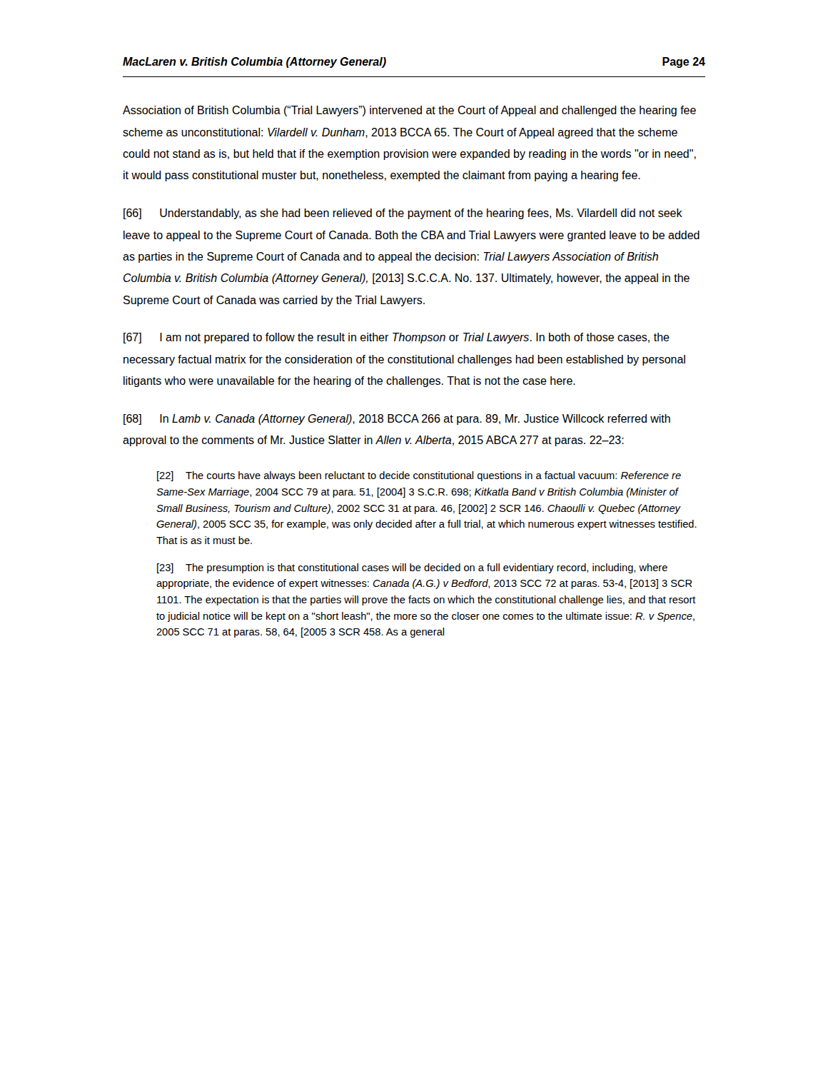MacLaren v. British Columbia (Attorney General) Page 24
Association of British Columbia (“Trial Lawyers”) intervened at the Court of Appeal and challenged the hearing fee scheme as unconstitutional: Vilardell v. Dunham, 2013 BCCA 65. The Court of Appeal agreed that the scheme could not stand as is, but held that if the exemption provision were expanded by reading in the words "or in need", it would pass constitutional muster but, nonetheless, exempted the claimant from paying a hearing fee.
[66] Understandably, as she had been relieved of the payment of the hearing fees, Ms. Vilardell did not seek leave to appeal to the Supreme Court of Canada. Both the CBA and Trial Lawyers were granted leave to be added as parties in the Supreme Court of Canada and to appeal the decision: Trial Lawyers Association of British Columbia v. British Columbia (Attorney General), [2013] S.C.C.A. No. 137. Ultimately, however, the appeal in the Supreme Court of Canada was carried by the Trial Lawyers.
[67] I am not prepared to follow the result in either Thompson or Trial Lawyers. In both of those cases, the necessary factual matrix for the consideration of the constitutional challenges had been established by personal litigants who were unavailable for the hearing of the challenges. That is not the case here.
[68] In Lamb v. Canada (Attorney General), 2018 BCCA 266 at para. 89, Mr. Justice Willcock referred with approval to the comments of Mr. Justice Slatter in Allen v. Alberta, 2015 ABCA 277 at paras. 22–23:
[22] The courts have always been reluctant to decide constitutional questions in a factual vacuum: Reference re Same-Sex Marriage, 2004 SCC 79 at para. 51, [2004] 3 S.C.R. 698; Kitkatla Band v British Columbia (Minister of Small Business, Tourism and Culture), 2002 SCC 31 at para. 46, [2002] 2 SCR 146. Chaoulli v. Quebec (Attorney General), 2005 SCC 35, for example, was only decided after a full trial, at which numerous expert witnesses testified. That is as it must be.
[23] The presumption is that constitutional cases will be decided on a full evidentiary record, including, where appropriate, the evidence of expert witnesses: Canada (A.G.) v Bedford, 2013 SCC 72 at paras. 53-4, [2013] 3 SCR 1101. The expectation is that the parties will prove the facts on which the constitutional challenge lies, and that resort to judicial notice will be kept on a "short leash", the more so the closer one comes to the ultimate issue: R. v Spence, 2005 SCC 71 at paras. 58, 64, [2005 3 SCR 458. As a general